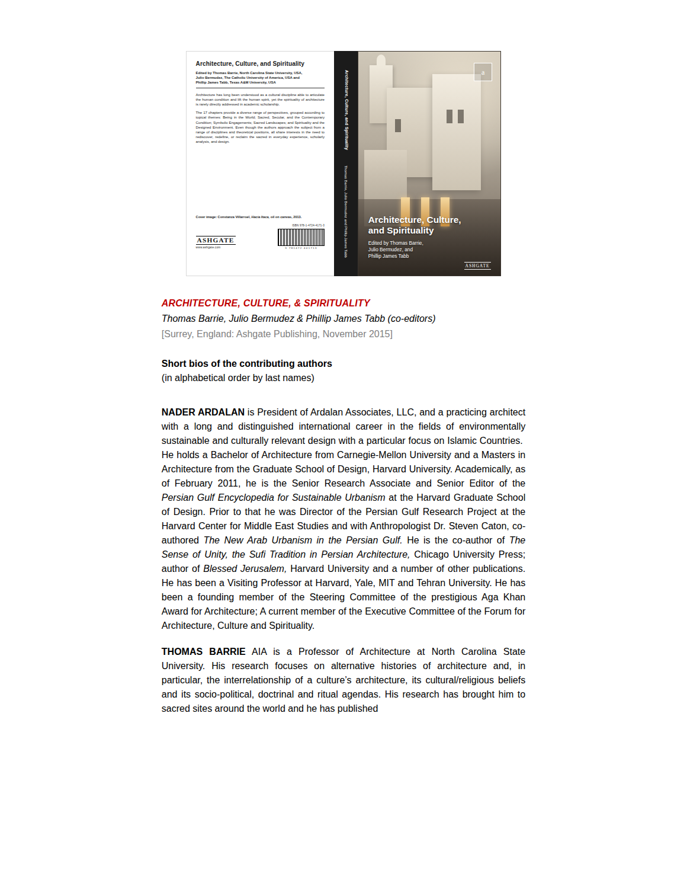Architecture, Culture, and Spirituality
Edited by Thomas Barrie, North Carolina State University, USA,
Julio Bermudez, The Catholic University of America, USA and
Phillip James Tabb, Texas A&M University, USA
Architecture has long been understood as a cultural discipline able to articulate the human condition and lift the human spirit, yet the spirituality of architecture is rarely directly addressed in academic scholarship.
The 17 chapters provide a diverse range of perspectives, grouped according to topical themes: Being in the World; Sacred, Secular, and the Contemporary Condition; Symbolic Engagements; Sacred Landscapes; and Spirituality and the Designed Environment. Even though the authors approach the subject from a range of disciplines and theoretical positions, all share interests in the need to rediscover, redefine, or reclaim the sacred in everyday experience, scholarly analysis, and design.
Cover image: Constanza Villarroel, Hacia Itaca, oil on canvas, 2013.
ASHGATE
www.ashgate.com
ISBN 978-1-4724-4171-3
9 781472 441713
Architecture, Culture, and Spirituality Thomas Barrie, Julio Bermudez and Phillip James Tabb
a
Architecture, Culture,
and Spirituality
Edited by Thomas Barrie,
Julio Bermudez, and
Phillip James Tabb
ASHGATE
ARCHITECTURE, CULTURE, & SPIRITUALITY
Thomas Barrie, Julio Bermudez & Phillip James Tabb (co-editors)
[Surrey, England: Ashgate Publishing, November 2015]
Short bios of the contributing authors
(in alphabetical order by last names)
NADER ARDALAN is President of Ardalan Associates, LLC, and a practicing architect with a long and distinguished international career in the fields of environmentally sustainable and culturally relevant design with a particular focus on Islamic Countries. He holds a Bachelor of Architecture from Carnegie-Mellon University and a Masters in Architecture from the Graduate School of Design, Harvard University. Academically, as of February 2011, he is the Senior Research Associate and Senior Editor of the Persian Gulf Encyclopedia for Sustainable Urbanism at the Harvard Graduate School of Design. Prior to that he was Director of the Persian Gulf Research Project at the Harvard Center for Middle East Studies and with Anthropologist Dr. Steven Caton, co-authored The New Arab Urbanism in the Persian Gulf. He is the co-author of The Sense of Unity, the Sufi Tradition in Persian Architecture, Chicago University Press; author of Blessed Jerusalem, Harvard University and a number of other publications. He has been a Visiting Professor at Harvard, Yale, MIT and Tehran University. He has been a founding member of the Steering Committee of the prestigious Aga Khan Award for Architecture; A current member of the Executive Committee of the Forum for Architecture, Culture and Spirituality.
THOMAS BARRIE AIA is a Professor of Architecture at North Carolina State University. His research focuses on alternative histories of architecture and, in particular, the interrelationship of a culture’s architecture, its cultural/religious beliefs and its socio-political, doctrinal and ritual agendas. His research has brought him to sacred sites around the world and he has published